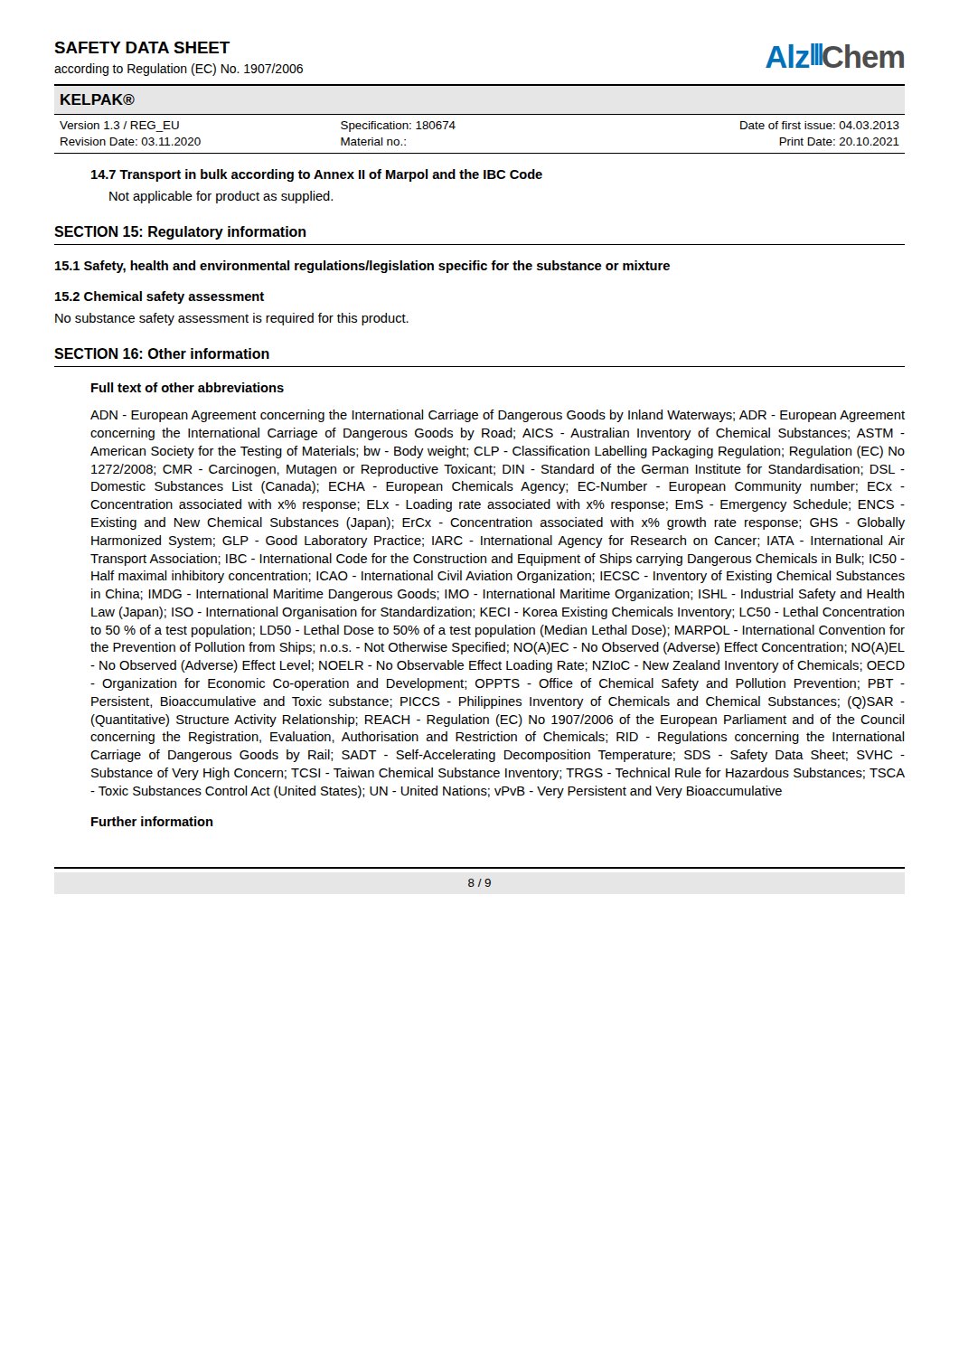SAFETY DATA SHEET
according to Regulation (EC) No. 1907/2006
Alz|||Chem
KELPAK®
| Version 1.3 / REG_EU Revision Date: 03.11.2020 | Specification: 180674 Material no.: | Date of first issue: 04.03.2013 Print Date: 20.10.2021 |
14.7 Transport in bulk according to Annex II of Marpol and the IBC Code
Not applicable for product as supplied.
SECTION 15: Regulatory information
15.1 Safety, health and environmental regulations/legislation specific for the substance or mixture
15.2 Chemical safety assessment
No substance safety assessment is required for this product.
SECTION 16: Other information
Full text of other abbreviations
ADN - European Agreement concerning the International Carriage of Dangerous Goods by Inland Waterways; ADR - European Agreement concerning the International Carriage of Dangerous Goods by Road; AICS - Australian Inventory of Chemical Substances; ASTM - American Society for the Testing of Materials; bw - Body weight; CLP - Classification Labelling Packaging Regulation; Regulation (EC) No 1272/2008; CMR - Carcinogen, Mutagen or Reproductive Toxicant; DIN - Standard of the German Institute for Standardisation; DSL - Domestic Substances List (Canada); ECHA - European Chemicals Agency; EC-Number - European Community number; ECx - Concentration associated with x% response; ELx - Loading rate associated with x% response; EmS - Emergency Schedule; ENCS - Existing and New Chemical Substances (Japan); ErCx - Concentration associated with x% growth rate response; GHS - Globally Harmonized System; GLP - Good Laboratory Practice; IARC - International Agency for Research on Cancer; IATA - International Air Transport Association; IBC - International Code for the Construction and Equipment of Ships carrying Dangerous Chemicals in Bulk; IC50 - Half maximal inhibitory concentration; ICAO - International Civil Aviation Organization; IECSC - Inventory of Existing Chemical Substances in China; IMDG - International Maritime Dangerous Goods; IMO - International Maritime Organization; ISHL - Industrial Safety and Health Law (Japan); ISO - International Organisation for Standardization; KECI - Korea Existing Chemicals Inventory; LC50 - Lethal Concentration to 50 % of a test population; LD50 - Lethal Dose to 50% of a test population (Median Lethal Dose); MARPOL - International Convention for the Prevention of Pollution from Ships; n.o.s. - Not Otherwise Specified; NO(A)EC - No Observed (Adverse) Effect Concentration; NO(A)EL - No Observed (Adverse) Effect Level; NOELR - No Observable Effect Loading Rate; NZIoC - New Zealand Inventory of Chemicals; OECD - Organization for Economic Co-operation and Development; OPPTS - Office of Chemical Safety and Pollution Prevention; PBT - Persistent, Bioaccumulative and Toxic substance; PICCS - Philippines Inventory of Chemicals and Chemical Substances; (Q)SAR - (Quantitative) Structure Activity Relationship; REACH - Regulation (EC) No 1907/2006 of the European Parliament and of the Council concerning the Registration, Evaluation, Authorisation and Restriction of Chemicals; RID - Regulations concerning the International Carriage of Dangerous Goods by Rail; SADT - Self-Accelerating Decomposition Temperature; SDS - Safety Data Sheet; SVHC - Substance of Very High Concern; TCSI - Taiwan Chemical Substance Inventory; TRGS - Technical Rule for Hazardous Substances; TSCA - Toxic Substances Control Act (United States); UN - United Nations; vPvB - Very Persistent and Very Bioaccumulative
Further information
8 / 9